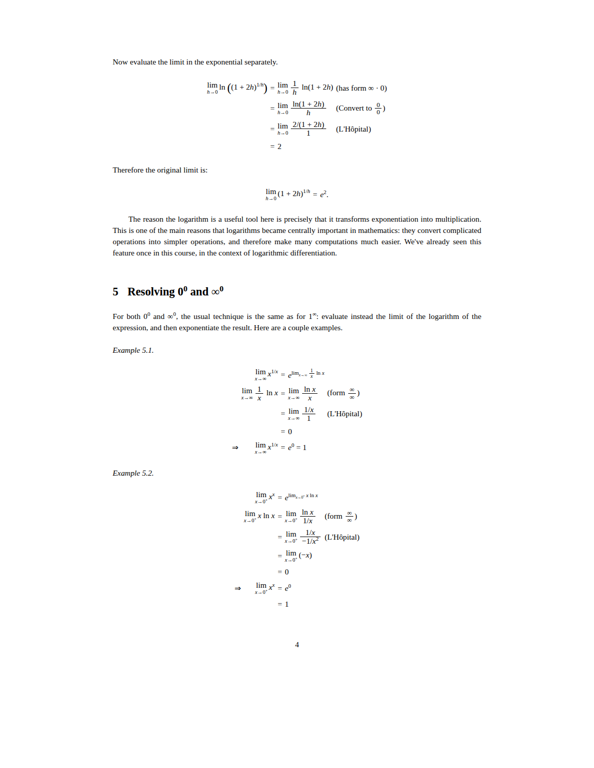Now evaluate the limit in the exponential separately.
| lim h →0 ln ( (1 + 2 h ) 1/ h ) | = | lim h →0 1 h ln(1 + 2 h ) | (has form ∞ · 0) |
| | = | lim h →0 ln(1 + 2 h ) h | (Convert to 0 0 ) |
| | = | lim h →0 2/(1 + 2 h ) 1 | (L'Hôpital) |
| | = | 2 | |
Therefore the original limit is:
| lim h →0 (1 + 2 h ) 1/ h | = | e 2 . |
The reason the logarithm is a useful tool here is precisely that it transforms exponentiation into multiplication. This is one of the main reasons that logarithms became centrally important in mathematics: they convert complicated operations into simpler operations, and therefore make many computations much easier. We've already seen this feature once in this course, in the context of logarithmic differentiation.
5 Resolving 00 and ∞0
For both 00 and ∞0, the usual technique is the same as for 1∞: evaluate instead the limit of the logarithm of the expression, and then exponentiate the result. Here are a couple examples.
Example 5.1.
| | lim x →∞ x 1/ x | = | e lim x →∞ 1 x ln x | |
| | lim x →∞ 1 x ln x | = | lim x →∞ ln x x | (form ∞ ∞ ) |
| | | = | lim x →∞ 1/ x 1 | (L'Hôpital) |
| | | = | 0 | |
| ⇒ | lim x →∞ x 1/ x | = | e 0 = 1 | |
Example 5.2.
| | lim x →0 + x x | = | e lim x →0 + x ln x | |
| | lim x →0 + x ln x | = | lim x →0 + ln x 1/ x | (form ∞ ∞ ) |
| | | = | lim x →0 + 1/ x −1/ x 2 | (L'Hôpital) |
| | | = | lim x →0 + (− x ) | |
| | | = | 0 | |
| ⇒ | lim x →0 + x x | = | e 0 | |
| | | = | 1 | |
4